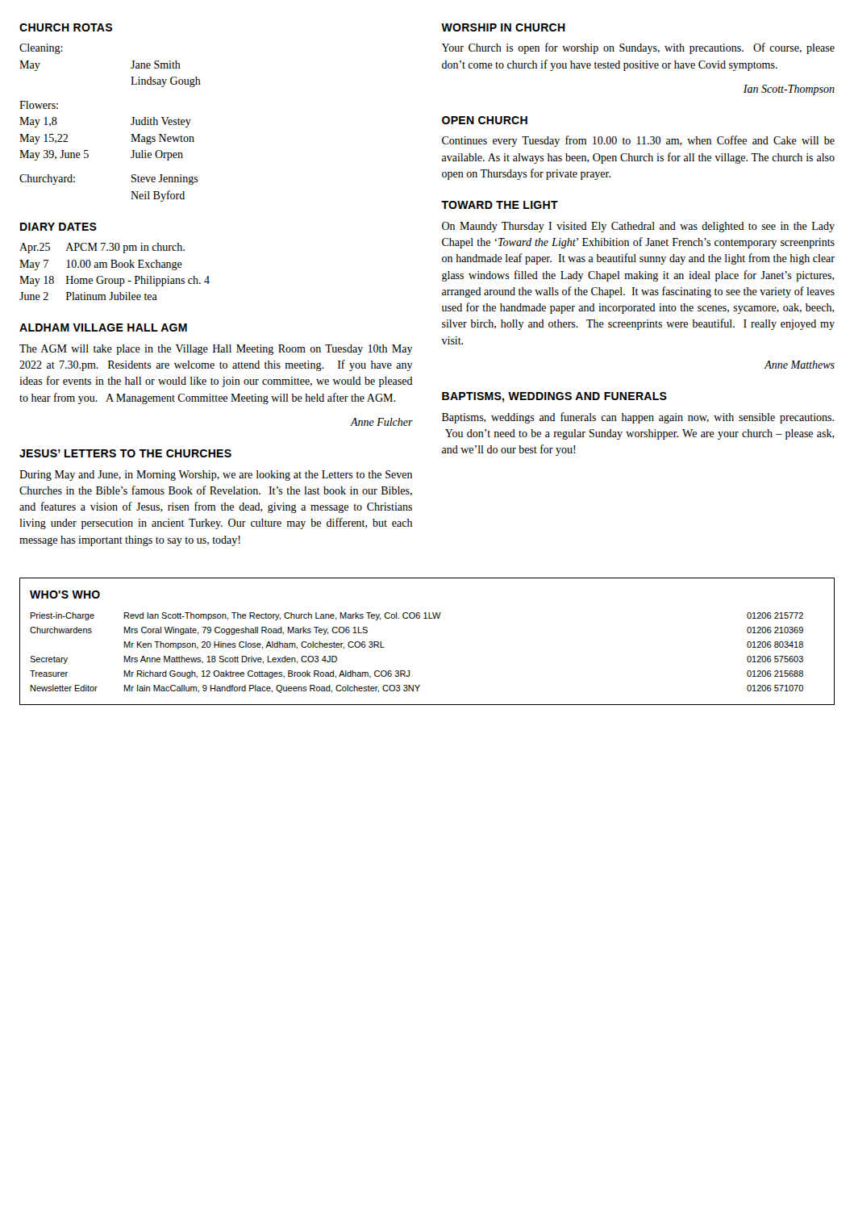Church Rotas
| Cleaning: | |
| May | Jane Smith |
| | Lindsay Gough |
| Flowers: | |
| May 1,8 | Judith Vestey |
| May 15,22 | Mags Newton |
| May 39, June 5 | Julie Orpen |
| Churchyard: | Steve Jennings |
| | Neil Byford |
Diary Dates
| Apr.25 | APCM 7.30 pm in church. |
| May 7 | 10.00 am Book Exchange |
| May 18 | Home Group - Philippians ch. 4 |
| June 2 | Platinum Jubilee tea |
Aldham Village Hall AGM
The AGM will take place in the Village Hall Meeting Room on Tuesday 10th May 2022 at 7.30.pm. Residents are welcome to attend this meeting. If you have any ideas for events in the hall or would like to join our committee, we would be pleased to hear from you. A Management Committee Meeting will be held after the AGM.
Anne Fulcher
Jesus’ Letters to the Churches
During May and June, in Morning Worship, we are looking at the Letters to the Seven Churches in the Bible’s famous Book of Revelation. It’s the last book in our Bibles, and features a vision of Jesus, risen from the dead, giving a message to Christians living under persecution in ancient Turkey. Our culture may be different, but each message has important things to say to us, today!
Worship in Church
Your Church is open for worship on Sundays, with precautions. Of course, please don’t come to church if you have tested positive or have Covid symptoms.
Ian Scott-Thompson
Open Church
Continues every Tuesday from 10.00 to 11.30 am, when Coffee and Cake will be available. As it always has been, Open Church is for all the village. The church is also open on Thursdays for private prayer.
Toward the Light
On Maundy Thursday I visited Ely Cathedral and was delighted to see in the Lady Chapel the ‘Toward the Light’ Exhibition of Janet French’s contemporary screenprints on handmade leaf paper. It was a beautiful sunny day and the light from the high clear glass windows filled the Lady Chapel making it an ideal place for Janet’s pictures, arranged around the walls of the Chapel. It was fascinating to see the variety of leaves used for the handmade paper and incorporated into the scenes, sycamore, oak, beech, silver birch, holly and others. The screenprints were beautiful. I really enjoyed my visit.
Anne Matthews
Baptisms, Weddings and Funerals
Baptisms, weddings and funerals can happen again now, with sensible precautions. You don’t need to be a regular Sunday worshipper. We are your church – please ask, and we’ll do our best for you!
Who's Who
| Priest-in-Charge | Revd Ian Scott-Thompson, The Rectory, Church Lane, Marks Tey, Col. CO6 1LW | 01206 215772 |
| Churchwardens | Mrs Coral Wingate, 79 Coggeshall Road, Marks Tey, CO6 1LS | 01206 210369 |
| | Mr Ken Thompson, 20 Hines Close, Aldham, Colchester, CO6 3RL | 01206 803418 |
| Secretary | Mrs Anne Matthews, 18 Scott Drive, Lexden, CO3 4JD | 01206 575603 |
| Treasurer | Mr Richard Gough, 12 Oaktree Cottages, Brook Road, Aldham, CO6 3RJ | 01206 215688 |
| Newsletter Editor | Mr Iain MacCallum, 9 Handford Place, Queens Road, Colchester, CO3 3NY | 01206 571070 |